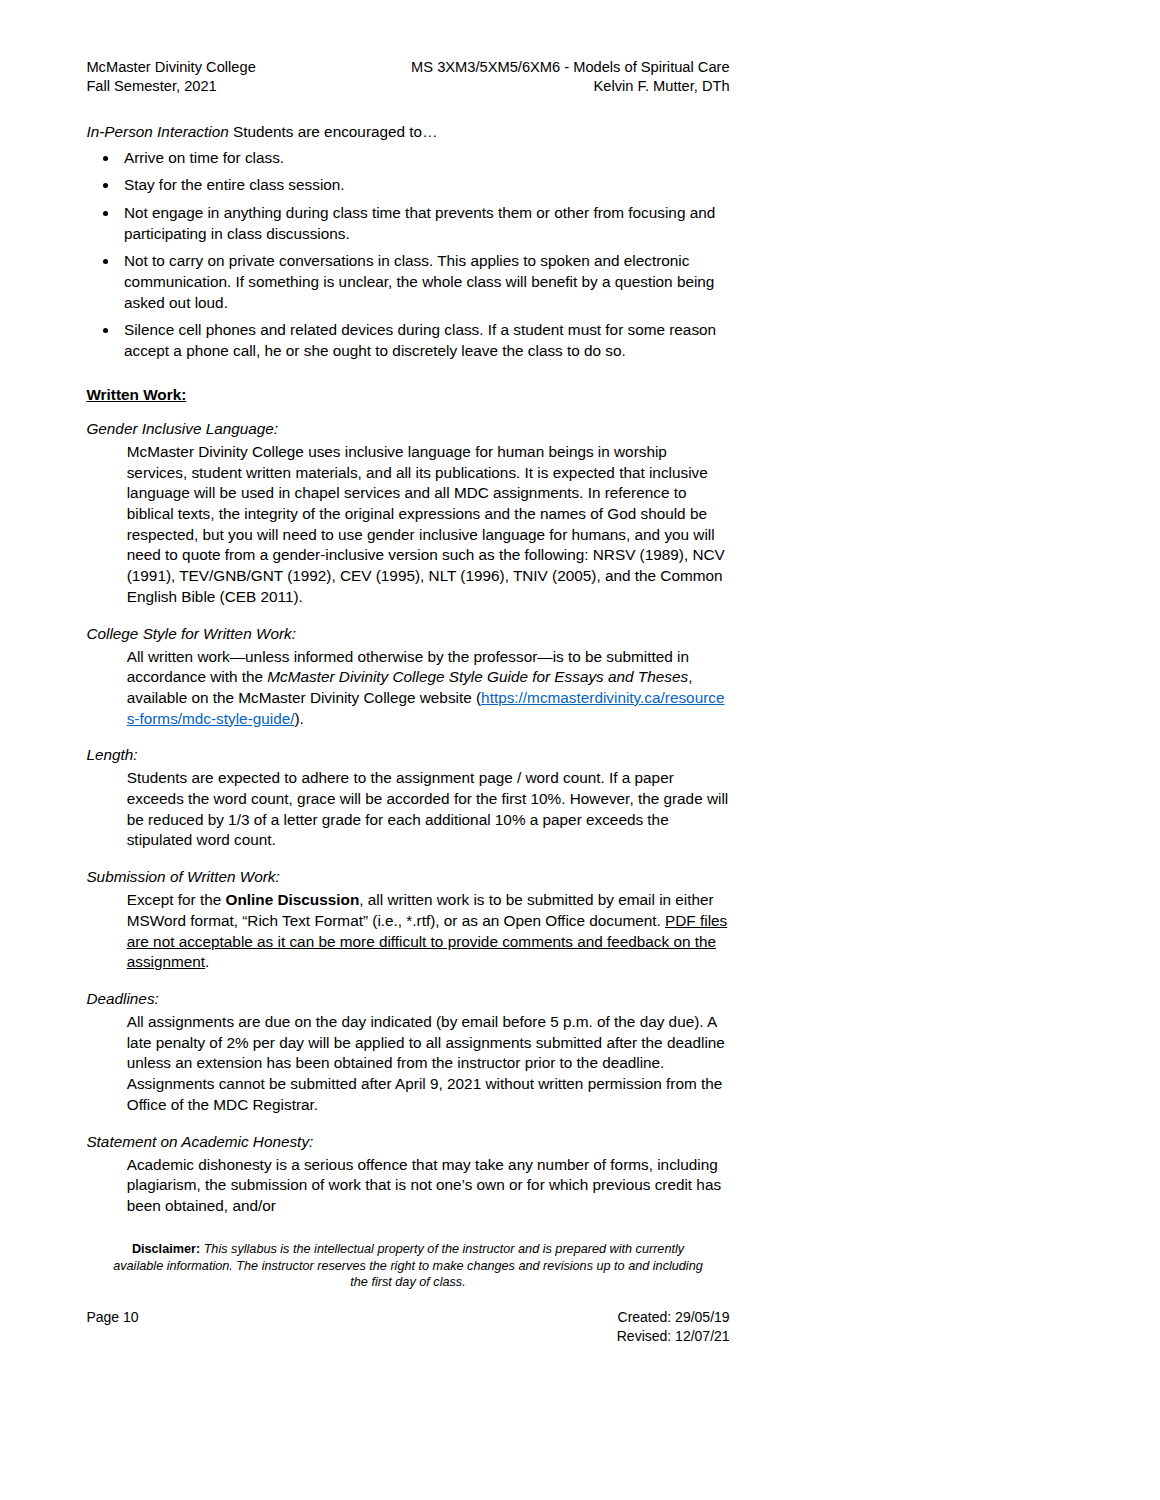| McMaster Divinity College | MS 3XM3/5XM5/6XM6 - Models of Spiritual Care |
| Fall Semester, 2021 | Kelvin F. Mutter, DTh |
In-Person Interaction Students are encouraged to…
Arrive on time for class.
Stay for the entire class session.
Not engage in anything during class time that prevents them or other from focusing and participating in class discussions.
Not to carry on private conversations in class. This applies to spoken and electronic communication. If something is unclear, the whole class will benefit by a question being asked out loud.
Silence cell phones and related devices during class. If a student must for some reason accept a phone call, he or she ought to discretely leave the class to do so.
Written Work:
Gender Inclusive Language:
McMaster Divinity College uses inclusive language for human beings in worship services, student written materials, and all its publications. It is expected that inclusive language will be used in chapel services and all MDC assignments. In reference to biblical texts, the integrity of the original expressions and the names of God should be respected, but you will need to use gender inclusive language for humans, and you will need to quote from a gender-inclusive version such as the following: NRSV (1989), NCV (1991), TEV/GNB/GNT (1992), CEV (1995), NLT (1996), TNIV (2005), and the Common English Bible (CEB 2011).
College Style for Written Work:
All written work—unless informed otherwise by the professor—is to be submitted in accordance with the McMaster Divinity College Style Guide for Essays and Theses, available on the McMaster Divinity College website (https://mcmasterdivinity.ca/resources-forms/mdc-style-guide/).
Length:
Students are expected to adhere to the assignment page / word count. If a paper exceeds the word count, grace will be accorded for the first 10%. However, the grade will be reduced by 1/3 of a letter grade for each additional 10% a paper exceeds the stipulated word count.
Submission of Written Work:
Except for the Online Discussion, all written work is to be submitted by email in either MSWord format, “Rich Text Format” (i.e., *.rtf), or as an Open Office document. PDF files are not acceptable as it can be more difficult to provide comments and feedback on the assignment.
Deadlines:
All assignments are due on the day indicated (by email before 5 p.m. of the day due). A late penalty of 2% per day will be applied to all assignments submitted after the deadline unless an extension has been obtained from the instructor prior to the deadline. Assignments cannot be submitted after April 9, 2021 without written permission from the Office of the MDC Registrar.
Statement on Academic Honesty:
Academic dishonesty is a serious offence that may take any number of forms, including plagiarism, the submission of work that is not one’s own or for which previous credit has been obtained, and/or
Disclaimer: This syllabus is the intellectual property of the instructor and is prepared with currently available information. The instructor reserves the right to make changes and revisions up to and including the first day of class.
| Page 10 | Created: 29/05/19 Revised: 12/07/21 |